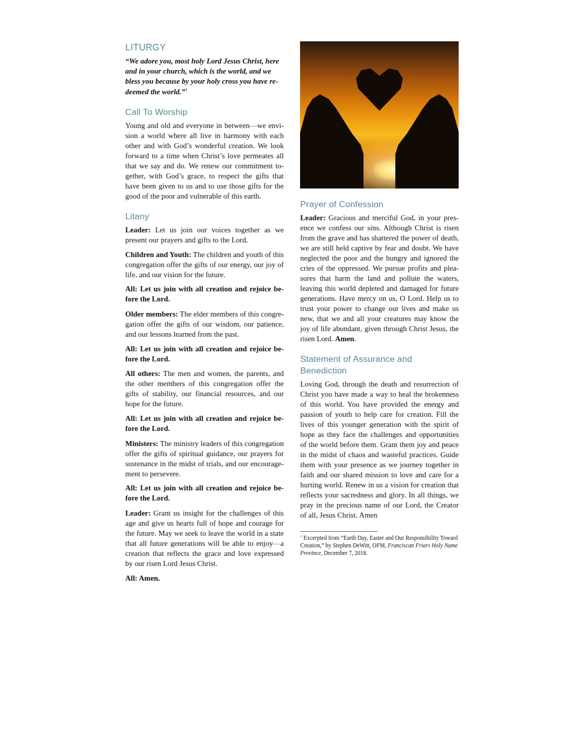LITURGY
“We adore you, most holy Lord Jesus Christ, here and in your church, which is the world, and we bless you because by your holy cross you have redeemed the world.”1
Call To Worship
Young and old and everyone in between—we envision a world where all live in harmony with each other and with God’s wonderful creation. We look forward to a time when Christ’s love permeates all that we say and do. We renew our commitment together, with God’s grace, to respect the gifts that have been given to us and to use those gifts for the good of the poor and vulnerable of this earth.
Litany
Leader: Let us join our voices together as we present our prayers and gifts to the Lord.
Children and Youth: The children and youth of this congregation offer the gifts of our energy, our joy of life, and our vision for the future.
All: Let us join with all creation and rejoice before the Lord.
Older members: The elder members of this congregation offer the gifts of our wisdom, our patience, and our lessons learned from the past.
All: Let us join with all creation and rejoice before the Lord.
All others: The men and women, the parents, and the other members of this congregation offer the gifts of stability, our financial resources, and our hope for the future.
All: Let us join with all creation and rejoice before the Lord.
Ministers: The ministry leaders of this congregation offer the gifts of spiritual guidance, our prayers for sustenance in the midst of trials, and our encouragement to persevere.
All: Let us join with all creation and rejoice before the Lord.
Leader: Grant us insight for the challenges of this age and give us hearts full of hope and courage for the future. May we seek to leave the world in a state that all future generations will be able to enjoy—a creation that reflects the grace and love expressed by our risen Lord Jesus Christ.
All: Amen.
Prayer of Confession
Leader: Gracious and merciful God, in your presence we confess our sins. Although Christ is risen from the grave and has shattered the power of death, we are still held captive by fear and doubt. We have neglected the poor and the hungry and ignored the cries of the oppressed. We pursue profits and pleasures that harm the land and pollute the waters, leaving this world depleted and damaged for future generations. Have mercy on us, O Lord. Help us to trust your power to change our lives and make us new, that we and all your creatures may know the joy of life abundant, given through Christ Jesus, the risen Lord. Amen.
Statement of Assurance and Benediction
Loving God, through the death and resurrection of Christ you have made a way to heal the brokenness of this world. You have provided the energy and passion of youth to help care for creation. Fill the lives of this younger generation with the spirit of hope as they face the challenges and opportunities of the world before them. Grant them joy and peace in the midst of chaos and wasteful practices. Guide them with your presence as we journey together in faith and our shared mission to love and care for a hurting world. Renew in us a vision for creation that reflects your sacredness and glory. In all things, we pray in the precious name of our Lord, the Creator of all, Jesus Christ. Amen
1 Excerpted from “Earth Day, Easter and Our Responsibility Toward Creation,” by Stephen DeWitt, OFM, Franciscan Friars Holy Name Province, December 7, 2018.